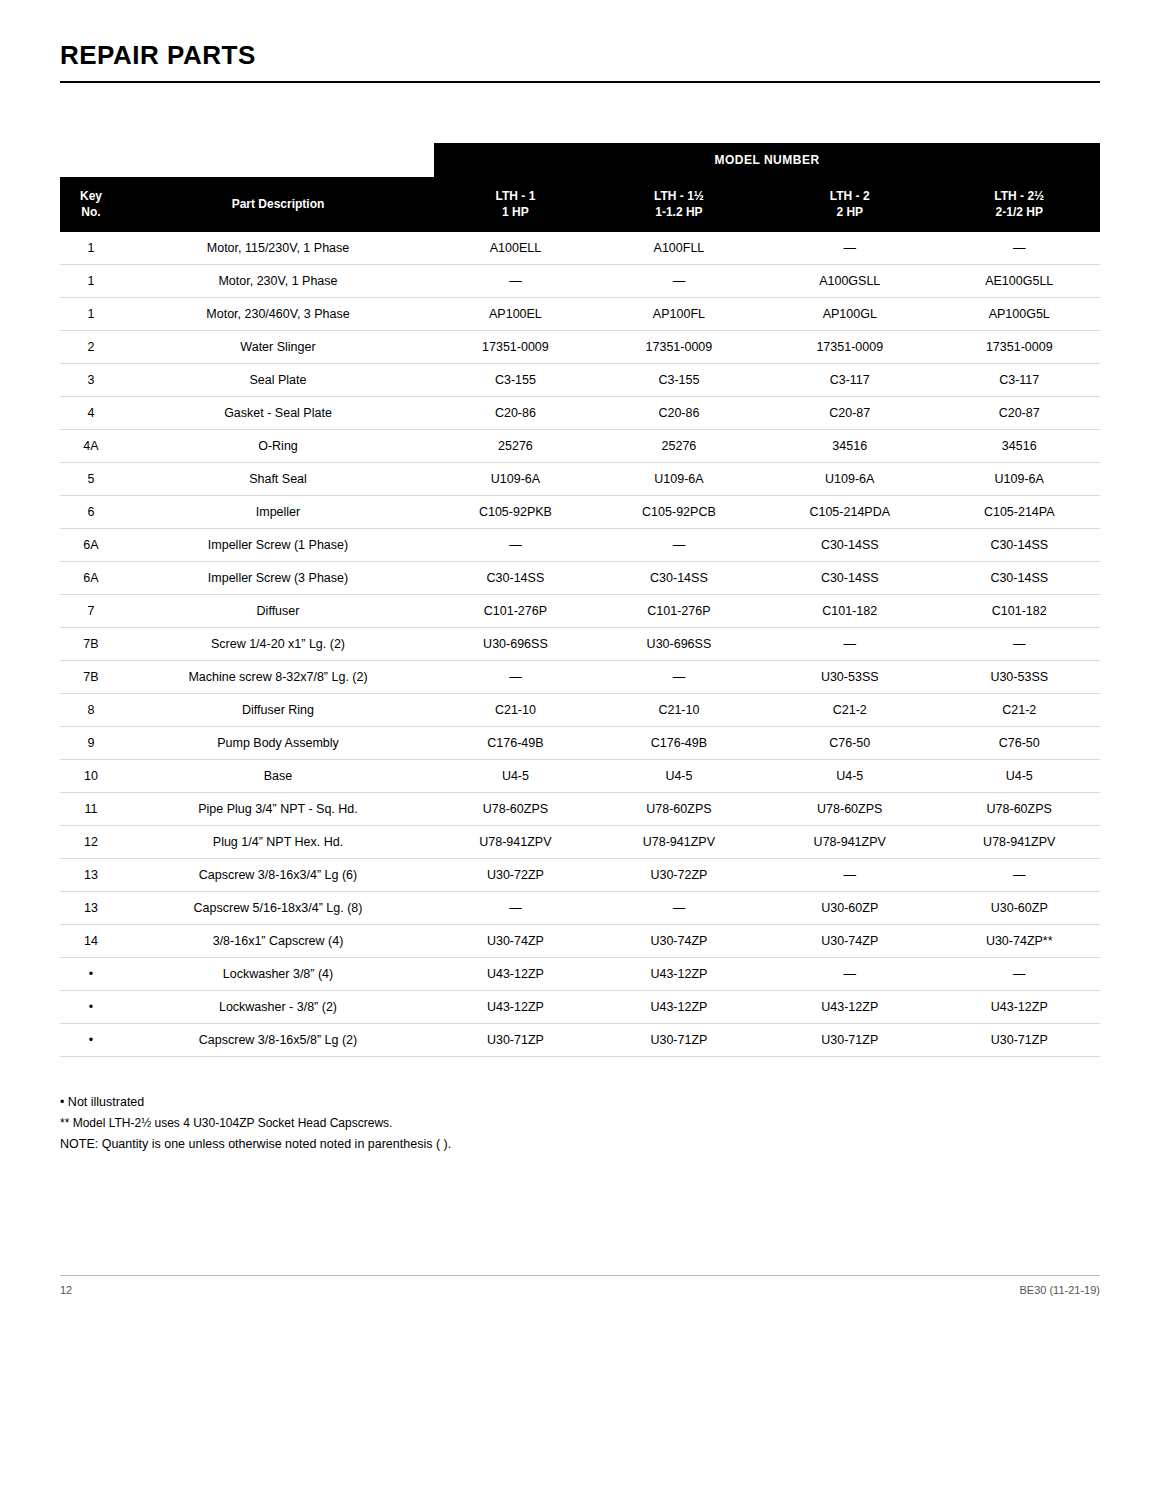REPAIR PARTS
| | | MODEL NUMBER |
| --- | --- | --- |
| Key No. | Part Description | LTH - 1 1 HP | LTH - 1½ 1-1.2 HP | LTH - 2 2 HP | LTH - 2½ 2-1/2 HP |
| 1 | Motor, 115/230V, 1 Phase | A100ELL | A100FLL | — | — |
| 1 | Motor, 230V, 1 Phase | — | — | A100GSLL | AE100G5LL |
| 1 | Motor, 230/460V, 3 Phase | AP100EL | AP100FL | AP100GL | AP100G5L |
| 2 | Water Slinger | 17351-0009 | 17351-0009 | 17351-0009 | 17351-0009 |
| 3 | Seal Plate | C3-155 | C3-155 | C3-117 | C3-117 |
| 4 | Gasket - Seal Plate | C20-86 | C20-86 | C20-87 | C20-87 |
| 4A | O-Ring | 25276 | 25276 | 34516 | 34516 |
| 5 | Shaft Seal | U109-6A | U109-6A | U109-6A | U109-6A |
| 6 | Impeller | C105-92PKB | C105-92PCB | C105-214PDA | C105-214PA |
| 6A | Impeller Screw (1 Phase) | — | — | C30-14SS | C30-14SS |
| 6A | Impeller Screw (3 Phase) | C30-14SS | C30-14SS | C30-14SS | C30-14SS |
| 7 | Diffuser | C101-276P | C101-276P | C101-182 | C101-182 |
| 7B | Screw 1/4-20 x1” Lg. (2) | U30-696SS | U30-696SS | — | — |
| 7B | Machine screw 8-32x7/8” Lg. (2) | — | — | U30-53SS | U30-53SS |
| 8 | Diffuser Ring | C21-10 | C21-10 | C21-2 | C21-2 |
| 9 | Pump Body Assembly | C176-49B | C176-49B | C76-50 | C76-50 |
| 10 | Base | U4-5 | U4-5 | U4-5 | U4-5 |
| 11 | Pipe Plug 3/4” NPT - Sq. Hd. | U78-60ZPS | U78-60ZPS | U78-60ZPS | U78-60ZPS |
| 12 | Plug 1/4” NPT Hex. Hd. | U78-941ZPV | U78-941ZPV | U78-941ZPV | U78-941ZPV |
| 13 | Capscrew 3/8-16x3/4” Lg (6) | U30-72ZP | U30-72ZP | — | — |
| 13 | Capscrew 5/16-18x3/4” Lg. (8) | — | — | U30-60ZP | U30-60ZP |
| 14 | 3/8-16x1” Capscrew (4) | U30-74ZP | U30-74ZP | U30-74ZP | U30-74ZP** |
| • | Lockwasher 3/8” (4) | U43-12ZP | U43-12ZP | — | — |
| • | Lockwasher - 3/8” (2) | U43-12ZP | U43-12ZP | U43-12ZP | U43-12ZP |
| • | Capscrew 3/8-16x5/8” Lg (2) | U30-71ZP | U30-71ZP | U30-71ZP | U30-71ZP |
• Not illustrated
** Model LTH-2½ uses 4 U30-104ZP Socket Head Capscrews.
NOTE: Quantity is one unless otherwise noted noted in parenthesis ( ).
12
BE30 (11-21-19)